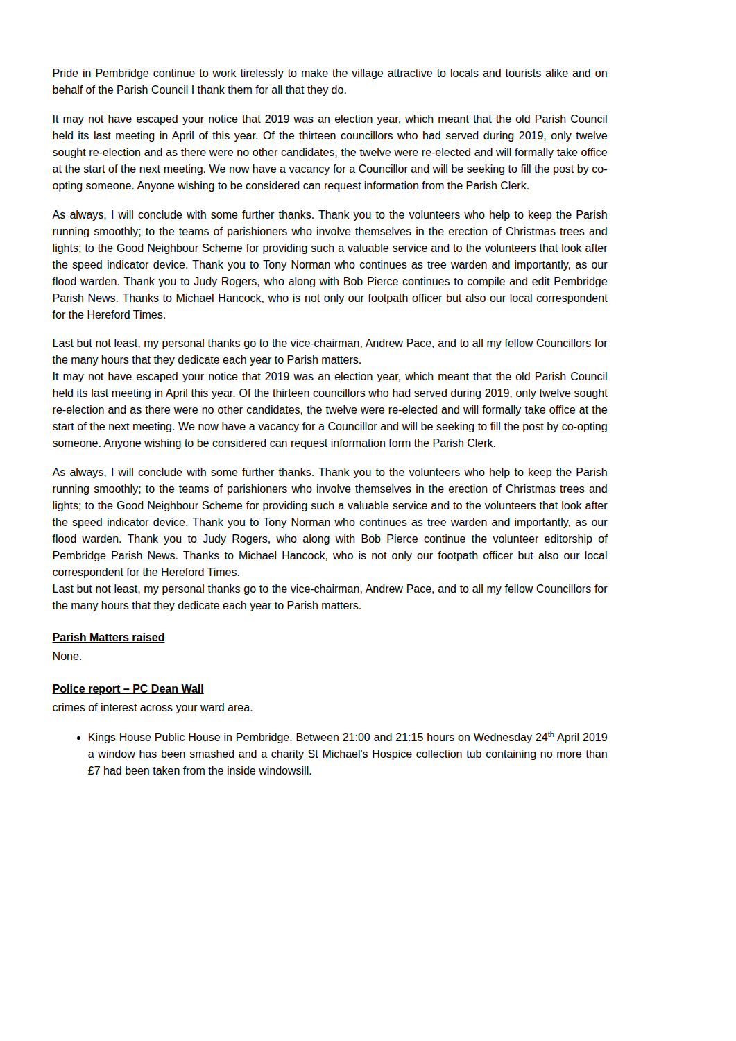Pride in Pembridge continue to work tirelessly to make the village attractive to locals and tourists alike and on behalf of the Parish Council I thank them for all that they do.
It may not have escaped your notice that 2019 was an election year, which meant that the old Parish Council held its last meeting in April of this year. Of the thirteen councillors who had served during 2019, only twelve sought re-election and as there were no other candidates, the twelve were re-elected and will formally take office at the start of the next meeting. We now have a vacancy for a Councillor and will be seeking to fill the post by co-opting someone. Anyone wishing to be considered can request information from the Parish Clerk.
As always, I will conclude with some further thanks. Thank you to the volunteers who help to keep the Parish running smoothly; to the teams of parishioners who involve themselves in the erection of Christmas trees and lights; to the Good Neighbour Scheme for providing such a valuable service and to the volunteers that look after the speed indicator device. Thank you to Tony Norman who continues as tree warden and importantly, as our flood warden. Thank you to Judy Rogers, who along with Bob Pierce continues to compile and edit Pembridge Parish News. Thanks to Michael Hancock, who is not only our footpath officer but also our local correspondent for the Hereford Times.
Last but not least, my personal thanks go to the vice-chairman, Andrew Pace, and to all my fellow Councillors for the many hours that they dedicate each year to Parish matters.
It may not have escaped your notice that 2019 was an election year, which meant that the old Parish Council held its last meeting in April this year. Of the thirteen councillors who had served during 2019, only twelve sought re-election and as there were no other candidates, the twelve were re-elected and will formally take office at the start of the next meeting. We now have a vacancy for a Councillor and will be seeking to fill the post by co-opting someone. Anyone wishing to be considered can request information form the Parish Clerk.
As always, I will conclude with some further thanks. Thank you to the volunteers who help to keep the Parish running smoothly; to the teams of parishioners who involve themselves in the erection of Christmas trees and lights; to the Good Neighbour Scheme for providing such a valuable service and to the volunteers that look after the speed indicator device. Thank you to Tony Norman who continues as tree warden and importantly, as our flood warden. Thank you to Judy Rogers, who along with Bob Pierce continue the volunteer editorship of Pembridge Parish News. Thanks to Michael Hancock, who is not only our footpath officer but also our local correspondent for the Hereford Times.
Last but not least, my personal thanks go to the vice-chairman, Andrew Pace, and to all my fellow Councillors for the many hours that they dedicate each year to Parish matters.
Parish Matters raised
None.
Police report – PC Dean Wall
crimes of interest across your ward area.
Kings House Public House in Pembridge. Between 21:00 and 21:15 hours on Wednesday 24th April 2019 a window has been smashed and a charity St Michael's Hospice collection tub containing no more than £7 had been taken from the inside windowsill.